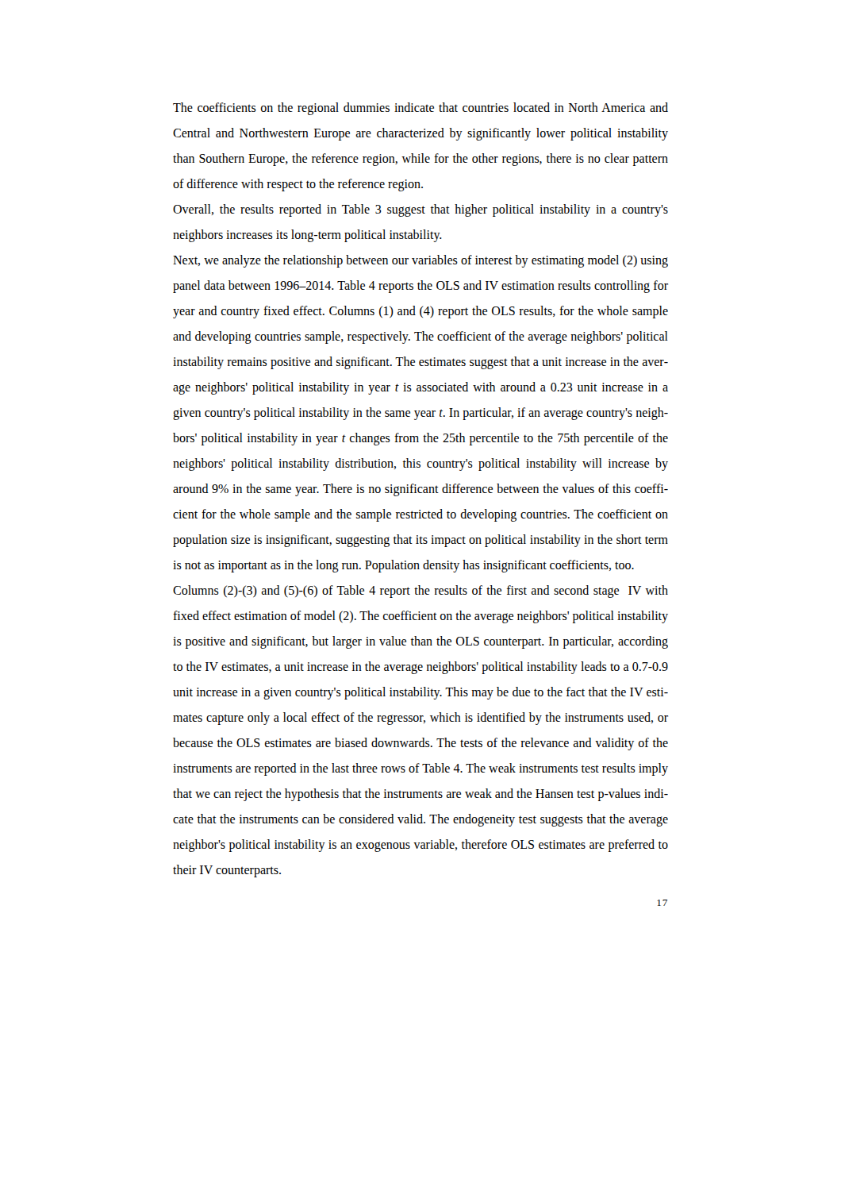The coefficients on the regional dummies indicate that countries located in North America and Central and Northwestern Europe are characterized by significantly lower political instability than Southern Europe, the reference region, while for the other regions, there is no clear pattern of difference with respect to the reference region.
Overall, the results reported in Table 3 suggest that higher political instability in a country's neighbors increases its long-term political instability.
Next, we analyze the relationship between our variables of interest by estimating model (2) using panel data between 1996–2014. Table 4 reports the OLS and IV estimation results controlling for year and country fixed effect. Columns (1) and (4) report the OLS results, for the whole sample and developing countries sample, respectively. The coefficient of the average neighbors' political instability remains positive and significant. The estimates suggest that a unit increase in the average neighbors' political instability in year t is associated with around a 0.23 unit increase in a given country's political instability in the same year t. In particular, if an average country's neighbors' political instability in year t changes from the 25th percentile to the 75th percentile of the neighbors' political instability distribution, this country's political instability will increase by around 9% in the same year. There is no significant difference between the values of this coefficient for the whole sample and the sample restricted to developing countries. The coefficient on population size is insignificant, suggesting that its impact on political instability in the short term is not as important as in the long run. Population density has insignificant coefficients, too.
Columns (2)-(3) and (5)-(6) of Table 4 report the results of the first and second stage IV with fixed effect estimation of model (2). The coefficient on the average neighbors' political instability is positive and significant, but larger in value than the OLS counterpart. In particular, according to the IV estimates, a unit increase in the average neighbors' political instability leads to a 0.7-0.9 unit increase in a given country's political instability. This may be due to the fact that the IV estimates capture only a local effect of the regressor, which is identified by the instruments used, or because the OLS estimates are biased downwards. The tests of the relevance and validity of the instruments are reported in the last three rows of Table 4. The weak instruments test results imply that we can reject the hypothesis that the instruments are weak and the Hansen test p-values indicate that the instruments can be considered valid. The endogeneity test suggests that the average neighbor's political instability is an exogenous variable, therefore OLS estimates are preferred to their IV counterparts.
17